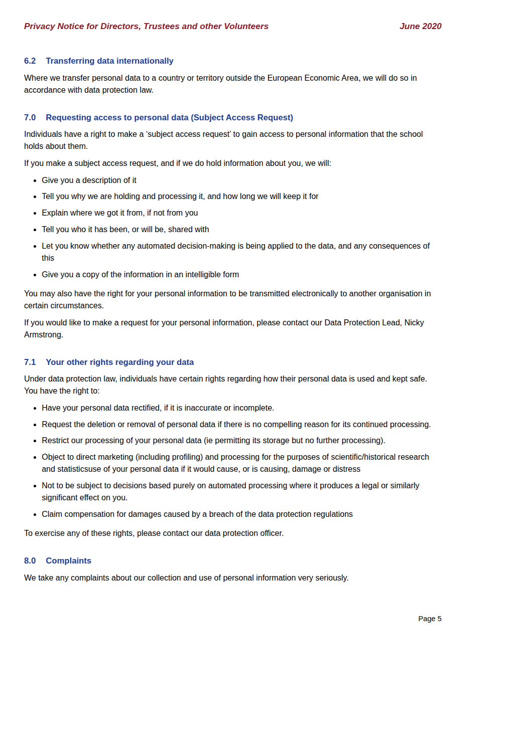Privacy Notice for Directors, Trustees and other Volunteers June 2020
6.2 Transferring data internationally
Where we transfer personal data to a country or territory outside the European Economic Area, we will do so in accordance with data protection law.
7.0 Requesting access to personal data (Subject Access Request)
Individuals have a right to make a ‘subject access request’ to gain access to personal information that the school holds about them.
If you make a subject access request, and if we do hold information about you, we will:
Give you a description of it
Tell you why we are holding and processing it, and how long we will keep it for
Explain where we got it from, if not from you
Tell you who it has been, or will be, shared with
Let you know whether any automated decision-making is being applied to the data, and any consequences of this
Give you a copy of the information in an intelligible form
You may also have the right for your personal information to be transmitted electronically to another organisation in certain circumstances.
If you would like to make a request for your personal information, please contact our Data Protection Lead, Nicky Armstrong.
7.1 Your other rights regarding your data
Under data protection law, individuals have certain rights regarding how their personal data is used and kept safe. You have the right to:
Have your personal data rectified, if it is inaccurate or incomplete.
Request the deletion or removal of personal data if there is no compelling reason for its continued processing.
Restrict our processing of your personal data (ie permitting its storage but no further processing).
Object to direct marketing (including profiling) and processing for the purposes of scientific/historical research and statisticsuse of your personal data if it would cause, or is causing, damage or distress
Not to be subject to decisions based purely on automated processing where it produces a legal or similarly significant effect on you.
Claim compensation for damages caused by a breach of the data protection regulations
To exercise any of these rights, please contact our data protection officer.
8.0 Complaints
We take any complaints about our collection and use of personal information very seriously.
Page 5